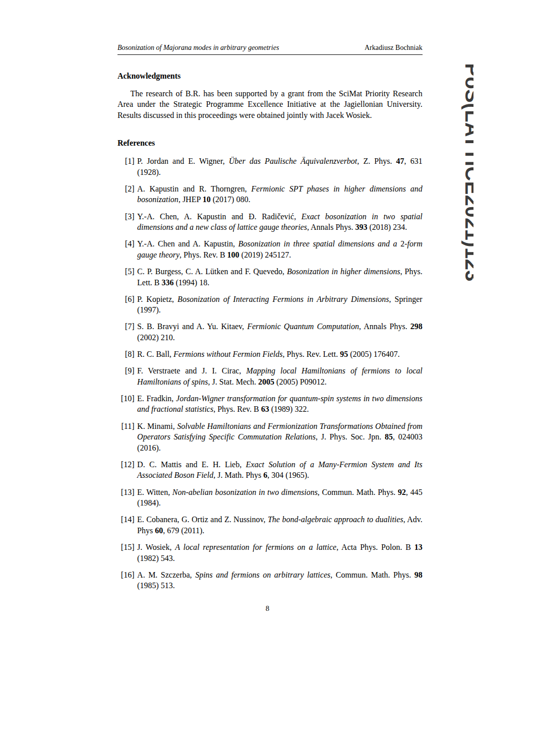Bosonization of Majorana modes in arbitrary geometries Arkadiusz Bochniak
PoS(LATTICE2021)123
Acknowledgments
The research of B.R. has been supported by a grant from the SciMat Priority Research Area under the Strategic Programme Excellence Initiative at the Jagiellonian University. Results discussed in this proceedings were obtained jointly with Jacek Wosiek.
References
[1] P. Jordan and E. Wigner, Über das Paulische Äquivalenzverbot, Z. Phys. 47, 631 (1928).
[2] A. Kapustin and R. Thorngren, Fermionic SPT phases in higher dimensions and bosonization, JHEP 10 (2017) 080.
[3] Y.-A. Chen, A. Kapustin and Đ. Radičević, Exact bosonization in two spatial dimensions and a new class of lattice gauge theories, Annals Phys. 393 (2018) 234.
[4] Y.-A. Chen and A. Kapustin, Bosonization in three spatial dimensions and a 2-form gauge theory, Phys. Rev. B 100 (2019) 245127.
[5] C. P. Burgess, C. A. Lütken and F. Quevedo, Bosonization in higher dimensions, Phys. Lett. B 336 (1994) 18.
[6] P. Kopietz, Bosonization of Interacting Fermions in Arbitrary Dimensions, Springer (1997).
[7] S. B. Bravyi and A. Yu. Kitaev, Fermionic Quantum Computation, Annals Phys. 298 (2002) 210.
[8] R. C. Ball, Fermions without Fermion Fields, Phys. Rev. Lett. 95 (2005) 176407.
[9] F. Verstraete and J. I. Cirac, Mapping local Hamiltonians of fermions to local Hamiltonians of spins, J. Stat. Mech. 2005 (2005) P09012.
[10] E. Fradkin, Jordan-Wigner transformation for quantum-spin systems in two dimensions and fractional statistics, Phys. Rev. B 63 (1989) 322.
[11] K. Minami, Solvable Hamiltonians and Fermionization Transformations Obtained from Operators Satisfying Specific Commutation Relations, J. Phys. Soc. Jpn. 85, 024003 (2016).
[12] D. C. Mattis and E. H. Lieb, Exact Solution of a Many-Fermion System and Its Associated Boson Field, J. Math. Phys 6, 304 (1965).
[13] E. Witten, Non-abelian bosonization in two dimensions, Commun. Math. Phys. 92, 445 (1984).
[14] E. Cobanera, G. Ortiz and Z. Nussinov, The bond-algebraic approach to dualities, Adv. Phys 60, 679 (2011).
[15] J. Wosiek, A local representation for fermions on a lattice, Acta Phys. Polon. B 13 (1982) 543.
[16] A. M. Szczerba, Spins and fermions on arbitrary lattices, Commun. Math. Phys. 98 (1985) 513.
8